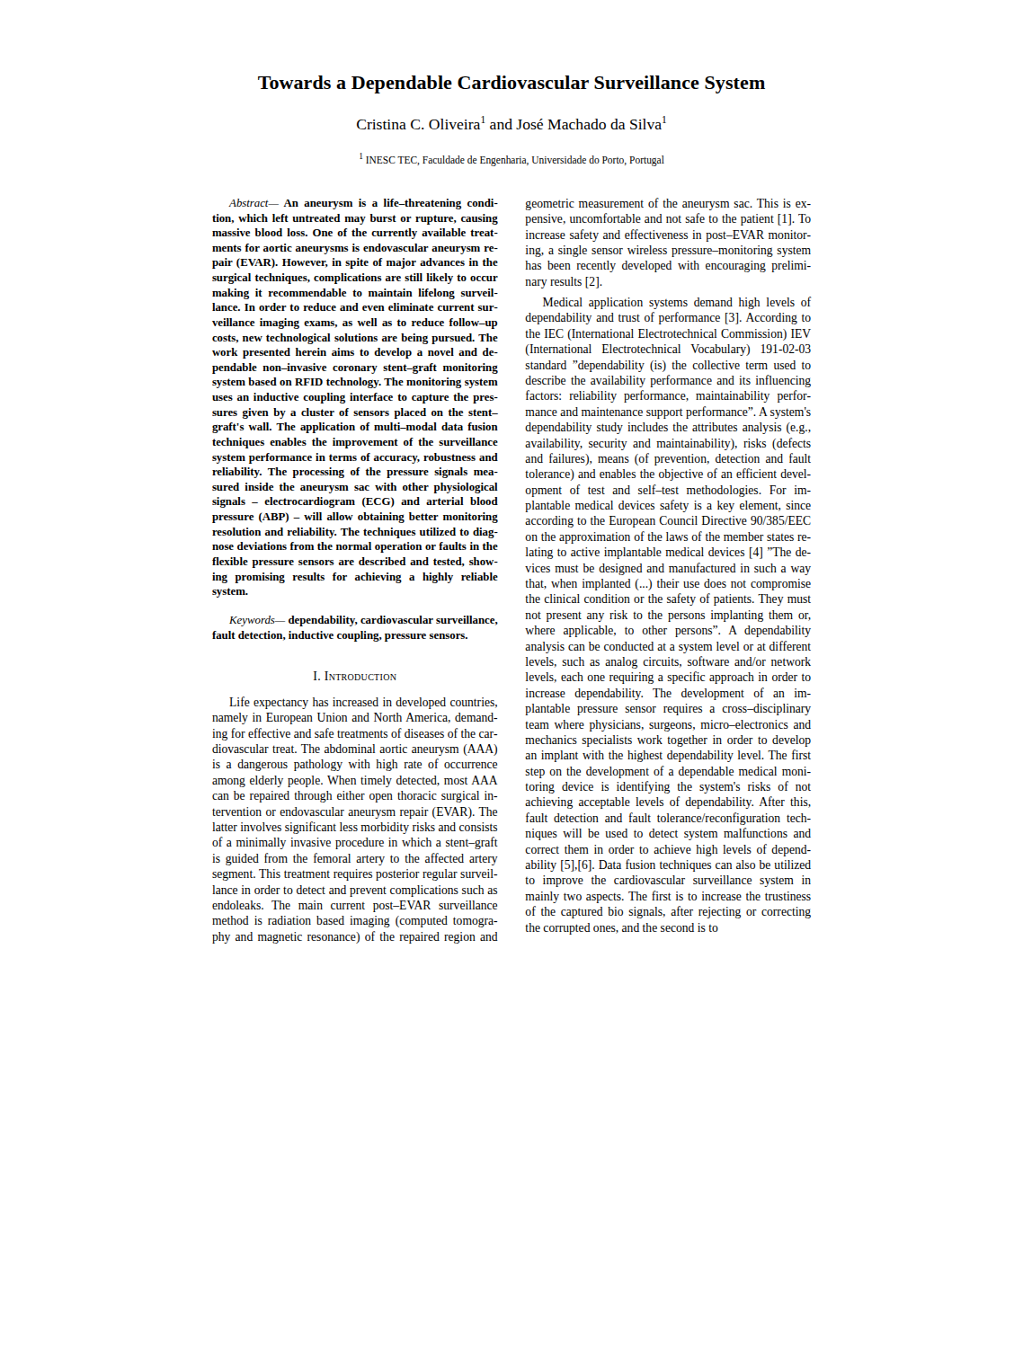Towards a Dependable Cardiovascular Surveillance System
Cristina C. Oliveira1 and José Machado da Silva1
1 INESC TEC, Faculdade de Engenharia, Universidade do Porto, Portugal
Abstract— An aneurysm is a life–threatening condition, which left untreated may burst or rupture, causing massive blood loss. One of the currently available treatments for aortic aneurysms is endovascular aneurysm repair (EVAR). However, in spite of major advances in the surgical techniques, complications are still likely to occur making it recommendable to maintain lifelong surveillance. In order to reduce and even eliminate current surveillance imaging exams, as well as to reduce follow–up costs, new technological solutions are being pursued. The work presented herein aims to develop a novel and dependable non–invasive coronary stent–graft monitoring system based on RFID technology. The monitoring system uses an inductive coupling interface to capture the pressures given by a cluster of sensors placed on the stent–graft's wall. The application of multi–modal data fusion techniques enables the improvement of the surveillance system performance in terms of accuracy, robustness and reliability. The processing of the pressure signals measured inside the aneurysm sac with other physiological signals – electrocardiogram (ECG) and arterial blood pressure (ABP) – will allow obtaining better monitoring resolution and reliability. The techniques utilized to diagnose deviations from the normal operation or faults in the flexible pressure sensors are described and tested, showing promising results for achieving a highly reliable system.
Keywords— dependability, cardiovascular surveillance, fault detection, inductive coupling, pressure sensors.
I. Introduction
Life expectancy has increased in developed countries, namely in European Union and North America, demanding for effective and safe treatments of diseases of the cardiovascular treat. The abdominal aortic aneurysm (AAA) is a dangerous pathology with high rate of occurrence among elderly people. When timely detected, most AAA can be repaired through either open thoracic surgical intervention or endovascular aneurysm repair (EVAR). The latter involves significant less morbidity risks and consists of a minimally invasive procedure in which a stent–graft is guided from the femoral artery to the affected artery segment. This treatment requires posterior regular surveillance in order to detect and prevent complications such as endoleaks. The main current post–EVAR surveillance method is radiation based imaging (computed tomography and magnetic resonance) of the repaired region and geometric measurement of the aneurysm sac. This is expensive, uncomfortable and not safe to the patient [1]. To increase safety and effectiveness in post–EVAR monitoring, a single sensor wireless pressure–monitoring system has been recently developed with encouraging preliminary results [2].
Medical application systems demand high levels of dependability and trust of performance [3]. According to the IEC (International Electrotechnical Commission) IEV (International Electrotechnical Vocabulary) 191-02-03 standard ”dependability (is) the collective term used to describe the availability performance and its influencing factors: reliability performance, maintainability performance and maintenance support performance”. A system's dependability study includes the attributes analysis (e.g., availability, security and maintainability), risks (defects and failures), means (of prevention, detection and fault tolerance) and enables the objective of an efficient development of test and self–test methodologies. For implantable medical devices safety is a key element, since according to the European Council Directive 90/385/EEC on the approximation of the laws of the member states relating to active implantable medical devices [4] ”The devices must be designed and manufactured in such a way that, when implanted (...) their use does not compromise the clinical condition or the safety of patients. They must not present any risk to the persons implanting them or, where applicable, to other persons”. A dependability analysis can be conducted at a system level or at different levels, such as analog circuits, software and/or network levels, each one requiring a specific approach in order to increase dependability. The development of an implantable pressure sensor requires a cross–disciplinary team where physicians, surgeons, micro–electronics and mechanics specialists work together in order to develop an implant with the highest dependability level. The first step on the development of a dependable medical monitoring device is identifying the system's risks of not achieving acceptable levels of dependability. After this, fault detection and fault tolerance/reconfiguration techniques will be used to detect system malfunctions and correct them in order to achieve high levels of dependability [5],[6]. Data fusion techniques can also be utilized to improve the cardiovascular surveillance system in mainly two aspects. The first is to increase the trustiness of the captured bio signals, after rejecting or correcting the corrupted ones, and the second is to